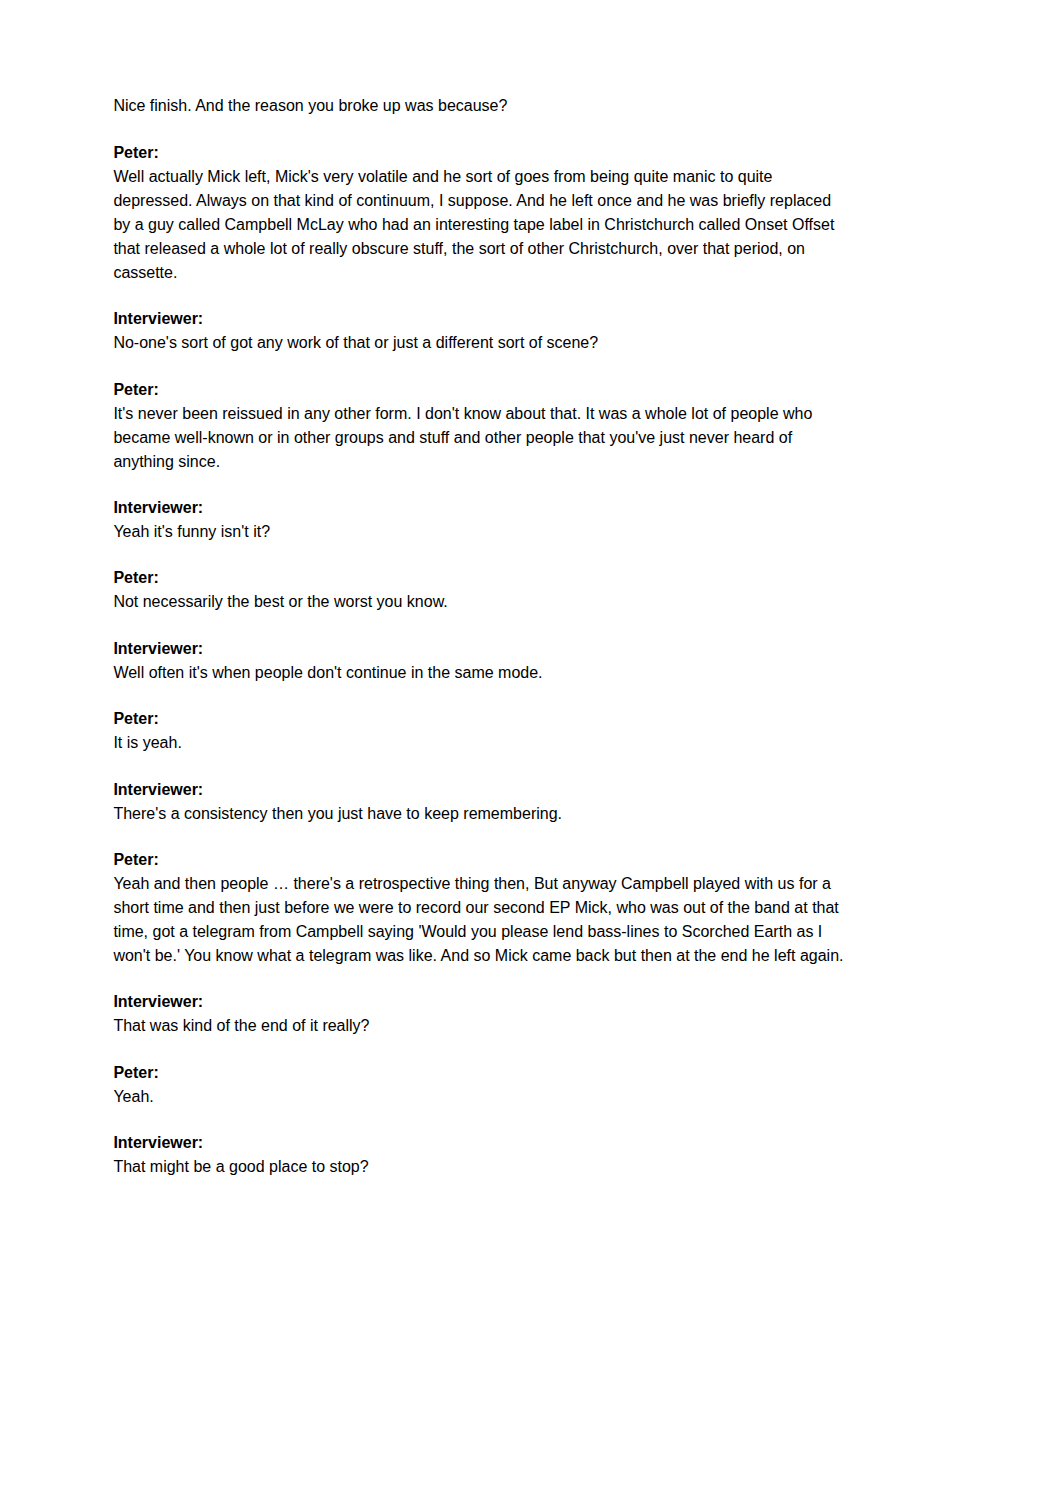Nice finish. And the reason you broke up was because?
Peter:
Well actually Mick left, Mick's very volatile and he sort of goes from being quite manic to quite depressed. Always on that kind of continuum, I suppose. And he left once and he was briefly replaced by a guy called Campbell McLay who had an interesting tape label in Christchurch called Onset Offset that released a whole lot of really obscure stuff, the sort of other Christchurch, over that period, on cassette.
Interviewer:
No-one's sort of got any work of that or just a different sort of scene?
Peter:
It's never been reissued in any other form. I don't know about that. It was a whole lot of people who became well-known or in other groups and stuff and other people that you've just never heard of anything since.
Interviewer:
Yeah it's funny isn't it?
Peter:
Not necessarily the best or the worst you know.
Interviewer:
Well often it's when people don't continue in the same mode.
Peter:
It is yeah.
Interviewer:
There's a consistency then you just have to keep remembering.
Peter:
Yeah and then people … there's a retrospective thing then, But anyway Campbell played with us for a short time and then just before we were to record our second EP Mick, who was out of the band at that time, got a telegram from Campbell saying 'Would you please lend bass-lines to Scorched Earth as I won't be.' You know what a telegram was like. And so Mick came back but then at the end he left again.
Interviewer:
That was kind of the end of it really?
Peter:
Yeah.
Interviewer:
That might be a good place to stop?